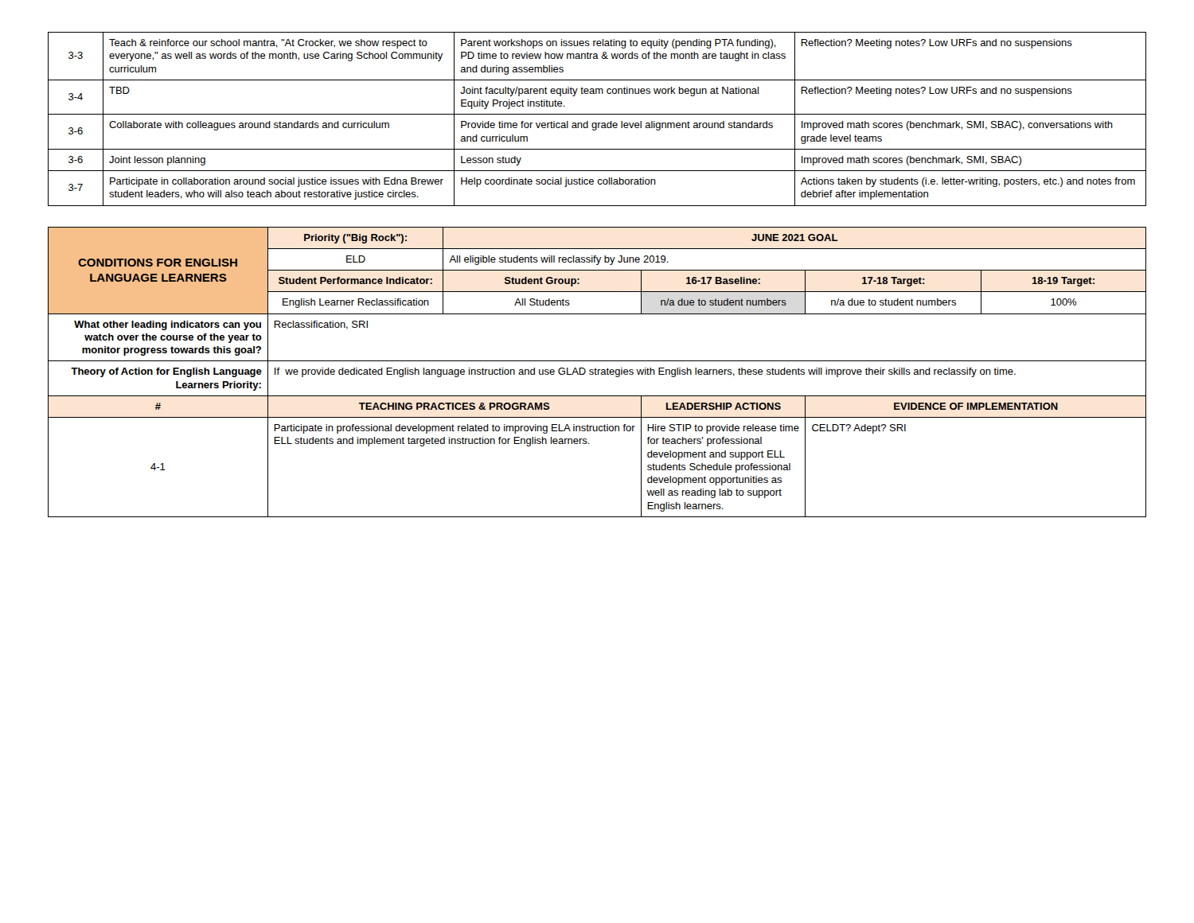| 3-3 | Teach & reinforce our school mantra, "At Crocker, we show respect to everyone," as well as words of the month, use Caring School Community curriculum | Parent workshops on issues relating to equity (pending PTA funding), PD time to review how mantra & words of the month are taught in class and during assemblies | Reflection? Meeting notes? Low URFs and no suspensions |
| 3-4 | TBD | Joint faculty/parent equity team continues work begun at National Equity Project institute. | Reflection? Meeting notes? Low URFs and no suspensions |
| 3-6 | Collaborate with colleagues around standards and curriculum | Provide time for vertical and grade level alignment around standards and curriculum | Improved math scores (benchmark, SMI, SBAC), conversations with grade level teams |
| 3-6 | Joint lesson planning | Lesson study | Improved math scores (benchmark, SMI, SBAC) |
| 3-7 | Participate in collaboration around social justice issues with Edna Brewer student leaders, who will also teach about restorative justice circles. | Help coordinate social justice collaboration | Actions taken by students (i.e. letter-writing, posters, etc.) and notes from debrief after implementation |
| CONDITIONS FOR ENGLISH LANGUAGE LEARNERS | Priority ("Big Rock"): | JUNE 2021 GOAL |
| ELD | All eligible students will reclassify by June 2019. |
| Student Performance Indicator: | Student Group: | 16-17 Baseline: | 17-18 Target: | 18-19 Target: |
| English Learner Reclassification | All Students | n/a due to student numbers | n/a due to student numbers | 100% |
| What other leading indicators can you watch over the course of the year to monitor progress towards this goal? | Reclassification, SRI |
| Theory of Action for English Language Learners Priority: | If we provide dedicated English language instruction and use GLAD strategies with English learners, these students will improve their skills and reclassify on time. |
| # | TEACHING PRACTICES & PROGRAMS | LEADERSHIP ACTIONS | EVIDENCE OF IMPLEMENTATION |
| 4-1 | Participate in professional development related to improving ELA instruction for ELL students and implement targeted instruction for English learners. | Hire STIP to provide release time for teachers' professional development and support ELL students Schedule professional development opportunities as well as reading lab to support English learners. | CELDT? Adept? SRI |